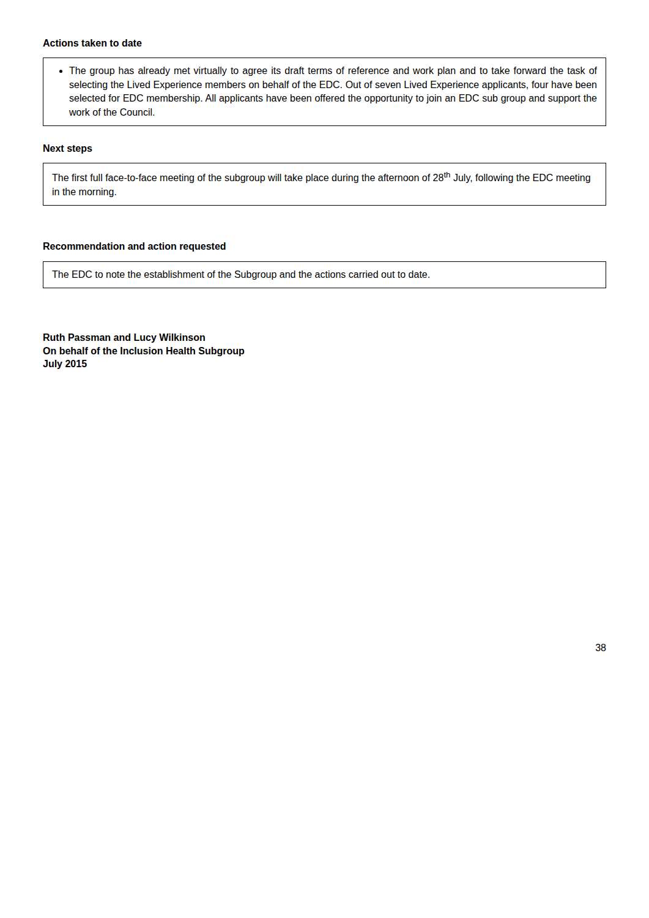Actions taken to date
The group has already met virtually to agree its draft terms of reference and work plan and to take forward the task of selecting the Lived Experience members on behalf of the EDC. Out of seven Lived Experience applicants, four have been selected for EDC membership. All applicants have been offered the opportunity to join an EDC sub group and support the work of the Council.
Next steps
The first full face-to-face meeting of the subgroup will take place during the afternoon of 28th July, following the EDC meeting in the morning.
Recommendation and action requested
The EDC to note the establishment of the Subgroup and the actions carried out to date.
Ruth Passman and Lucy Wilkinson
On behalf of the Inclusion Health Subgroup
July 2015
38